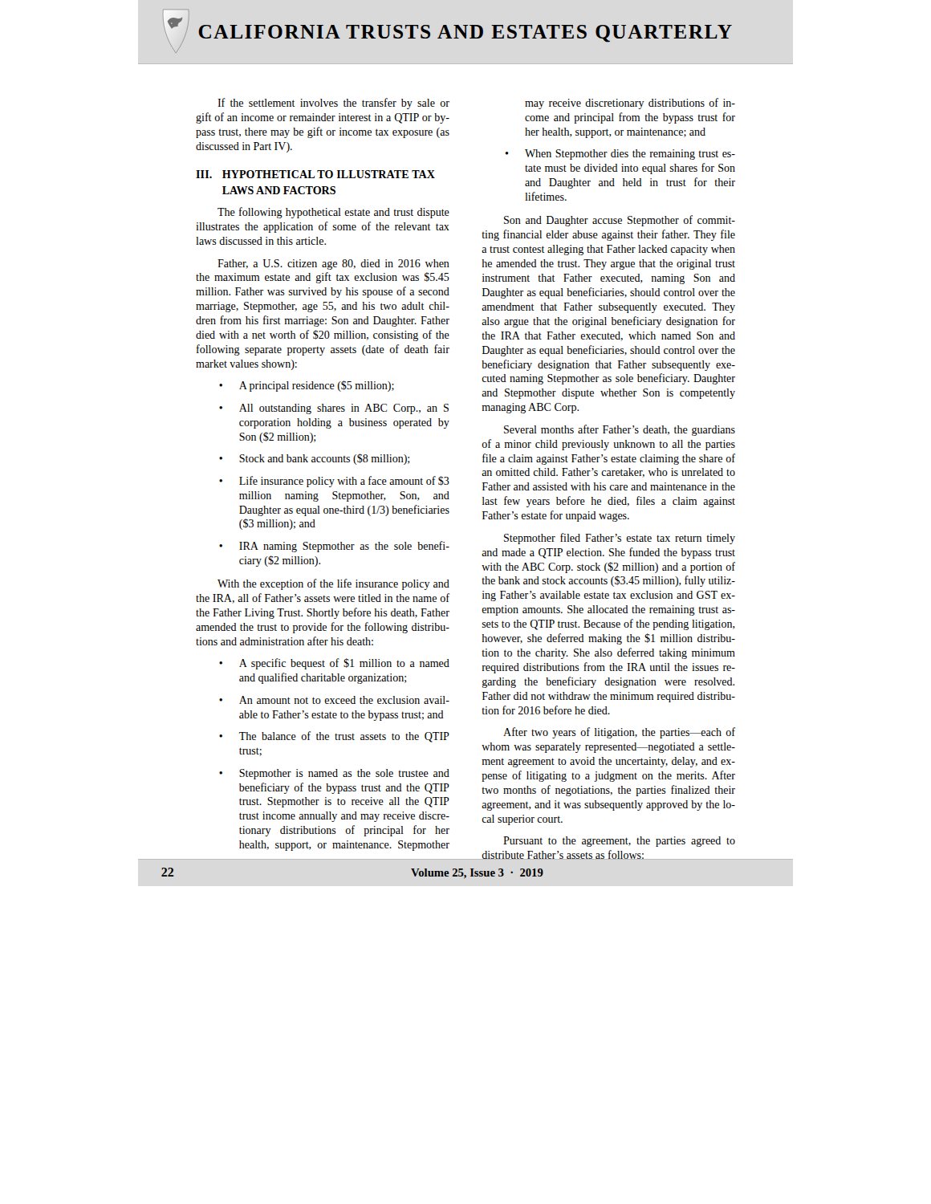California Trusts and Estates Quarterly
If the settlement involves the transfer by sale or gift of an income or remainder interest in a QTIP or bypass trust, there may be gift or income tax exposure (as discussed in Part IV).
III. HYPOTHETICAL TO ILLUSTRATE TAX
Laws and Factors
The following hypothetical estate and trust dispute illustrates the application of some of the relevant tax laws discussed in this article.
Father, a U.S. citizen age 80, died in 2016 when the maximum estate and gift tax exclusion was $5.45 million. Father was survived by his spouse of a second marriage, Stepmother, age 55, and his two adult children from his first marriage: Son and Daughter. Father died with a net worth of $20 million, consisting of the following separate property assets (date of death fair market values shown):
A principal residence ($5 million);
All outstanding shares in ABC Corp., an S corporation holding a business operated by Son ($2 million);
Stock and bank accounts ($8 million);
Life insurance policy with a face amount of $3 million naming Stepmother, Son, and Daughter as equal one-third (1/3) beneficiaries ($3 million); and
IRA naming Stepmother as the sole beneficiary ($2 million).
With the exception of the life insurance policy and the IRA, all of Father’s assets were titled in the name of the Father Living Trust. Shortly before his death, Father amended the trust to provide for the following distributions and administration after his death:
A specific bequest of $1 million to a named and qualified charitable organization;
An amount not to exceed the exclusion available to Father’s estate to the bypass trust; and
The balance of the trust assets to the QTIP trust;
Stepmother is named as the sole trustee and beneficiary of the bypass trust and the QTIP trust. Stepmother is to receive all the QTIP trust income annually and may receive discretionary distributions of principal for her health, support, or maintenance. Stepmother may receive discretionary distributions of income and principal from the bypass trust for her health, support, or maintenance; and
When Stepmother dies the remaining trust estate must be divided into equal shares for Son and Daughter and held in trust for their lifetimes.
Son and Daughter accuse Stepmother of committing financial elder abuse against their father. They file a trust contest alleging that Father lacked capacity when he amended the trust. They argue that the original trust instrument that Father executed, naming Son and Daughter as equal beneficiaries, should control over the amendment that Father subsequently executed. They also argue that the original beneficiary designation for the IRA that Father executed, which named Son and Daughter as equal beneficiaries, should control over the beneficiary designation that Father subsequently executed naming Stepmother as sole beneficiary. Daughter and Stepmother dispute whether Son is competently managing ABC Corp.
Several months after Father’s death, the guardians of a minor child previously unknown to all the parties file a claim against Father’s estate claiming the share of an omitted child. Father’s caretaker, who is unrelated to Father and assisted with his care and maintenance in the last few years before he died, files a claim against Father’s estate for unpaid wages.
Stepmother filed Father’s estate tax return timely and made a QTIP election. She funded the bypass trust with the ABC Corp. stock ($2 million) and a portion of the bank and stock accounts ($3.45 million), fully utilizing Father’s available estate tax exclusion and GST exemption amounts. She allocated the remaining trust assets to the QTIP trust. Because of the pending litigation, however, she deferred making the $1 million distribution to the charity. She also deferred taking minimum required distributions from the IRA until the issues regarding the beneficiary designation were resolved. Father did not withdraw the minimum required distribution for 2016 before he died.
After two years of litigation, the parties—each of whom was separately represented—negotiated a settlement agreement to avoid the uncertainty, delay, and expense of litigating to a judgment on the merits. After two months of negotiations, the parties finalized their agreement, and it was subsequently approved by the local superior court.
Pursuant to the agreement, the parties agreed to distribute Father’s assets as follows:
22
Volume 25, Issue 3 · 2019